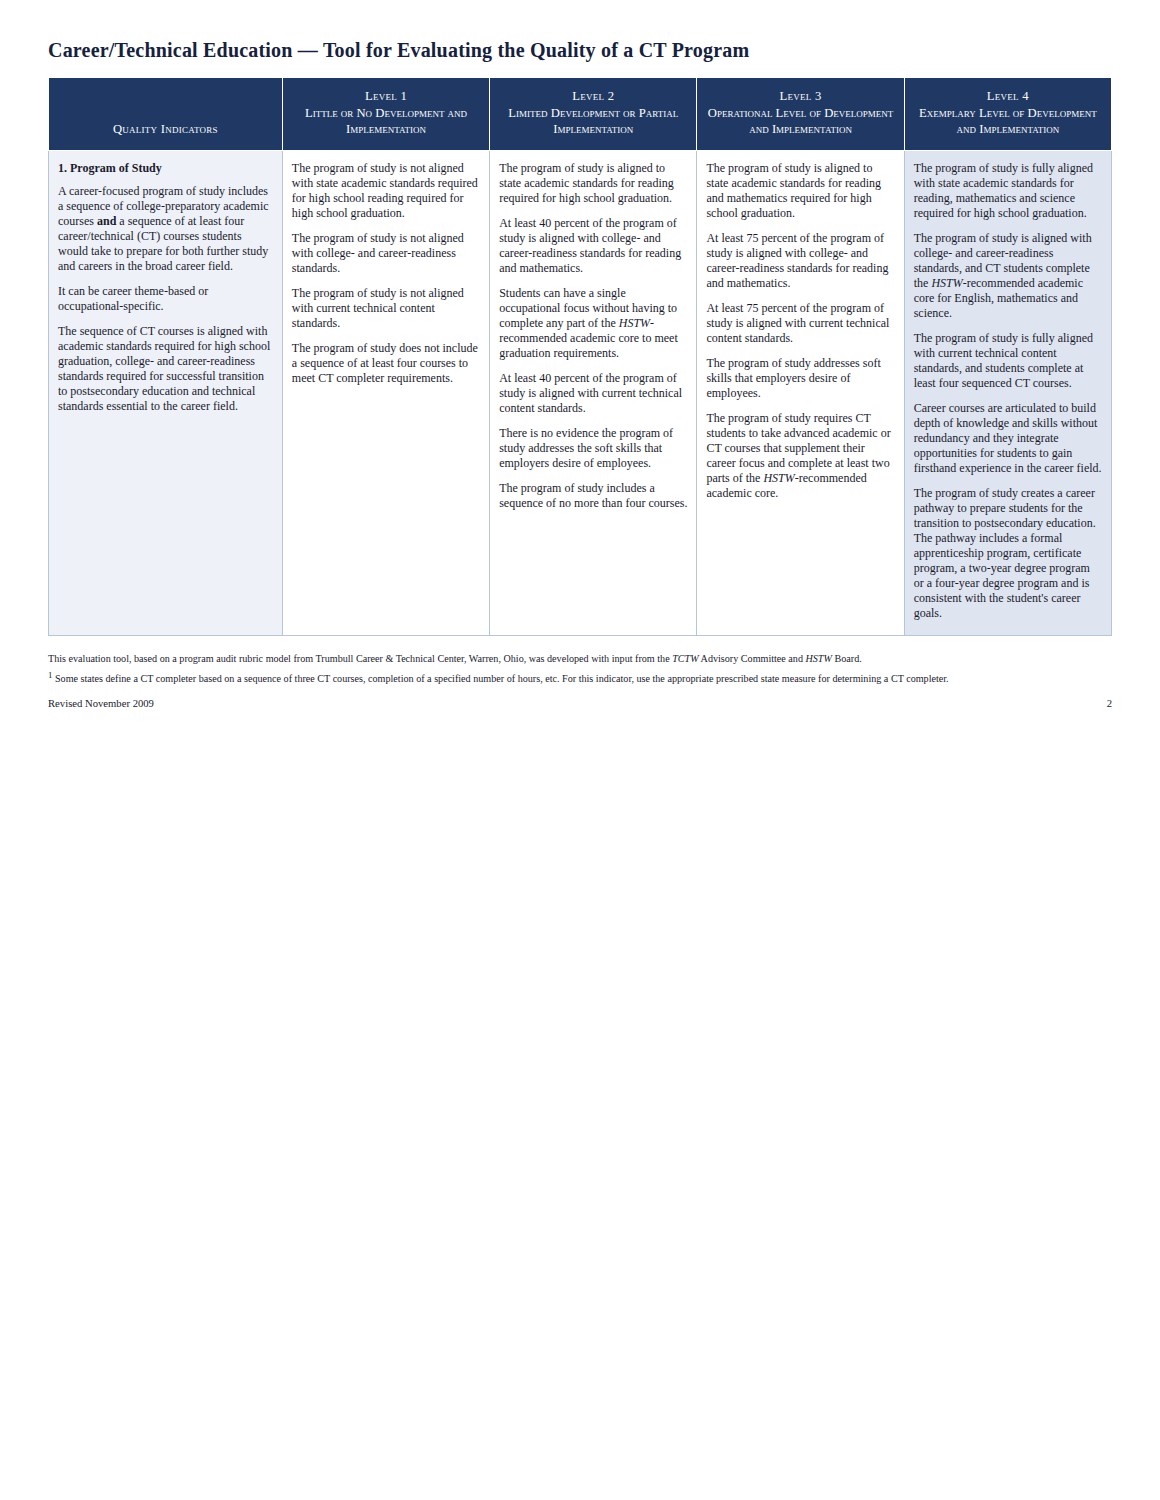Career/Technical Education — Tool for Evaluating the Quality of a CT Program
| Quality Indicators | Level 1 Little or No Development and Implementation | Level 2 Limited Development or Partial Implementation | Level 3 Operational Level of Development and Implementation | Level 4 Exemplary Level of Development and Implementation |
| --- | --- | --- | --- | --- |
| 1. Program of Study A career-focused program of study includes a sequence of college-preparatory academic courses and a sequence of at least four career/technical (CT) courses students would take to prepare for both further study and careers in the broad career field. It can be career theme-based or occupational-specific. The sequence of CT courses is aligned with academic standards required for high school graduation, college- and career-readiness standards required for successful transition to postsecondary education and technical standards essential to the career field. | The program of study is not aligned with state academic standards required for high school reading required for high school graduation. The program of study is not aligned with college- and career-readiness standards. The program of study is not aligned with current technical content standards. The program of study does not include a sequence of at least four courses to meet CT completer requirements. | The program of study is aligned to state academic standards for reading required for high school graduation. At least 40 percent of the program of study is aligned with college- and career-readiness standards for reading and mathematics. Students can have a single occupational focus without having to complete any part of the HSTW -recommended academic core to meet graduation requirements. At least 40 percent of the program of study is aligned with current technical content standards. There is no evidence the program of study addresses the soft skills that employers desire of employees. The program of study includes a sequence of no more than four courses. | The program of study is aligned to state academic standards for reading and mathematics required for high school graduation. At least 75 percent of the program of study is aligned with college- and career-readiness standards for reading and mathematics. At least 75 percent of the program of study is aligned with current technical content standards. The program of study addresses soft skills that employers desire of employees. The program of study requires CT students to take advanced academic or CT courses that supplement their career focus and complete at least two parts of the HSTW -recommended academic core. | The program of study is fully aligned with state academic standards for reading, mathematics and science required for high school graduation. The program of study is aligned with college- and career-readiness standards, and CT students complete the HSTW -recommended academic core for English, mathematics and science. The program of study is fully aligned with current technical content standards, and students complete at least four sequenced CT courses. Career courses are articulated to build depth of knowledge and skills without redundancy and they integrate opportunities for students to gain firsthand experience in the career field. The program of study creates a career pathway to prepare students for the transition to postsecondary education. The pathway includes a formal apprenticeship program, certificate program, a two-year degree program or a four-year degree program and is consistent with the student's career goals. |
This evaluation tool, based on a program audit rubric model from Trumbull Career & Technical Center, Warren, Ohio, was developed with input from the TCTW Advisory Committee and HSTW Board.
1 Some states define a CT completer based on a sequence of three CT courses, completion of a specified number of hours, etc. For this indicator, use the appropriate prescribed state measure for determining a CT completer.
Revised November 2009 2